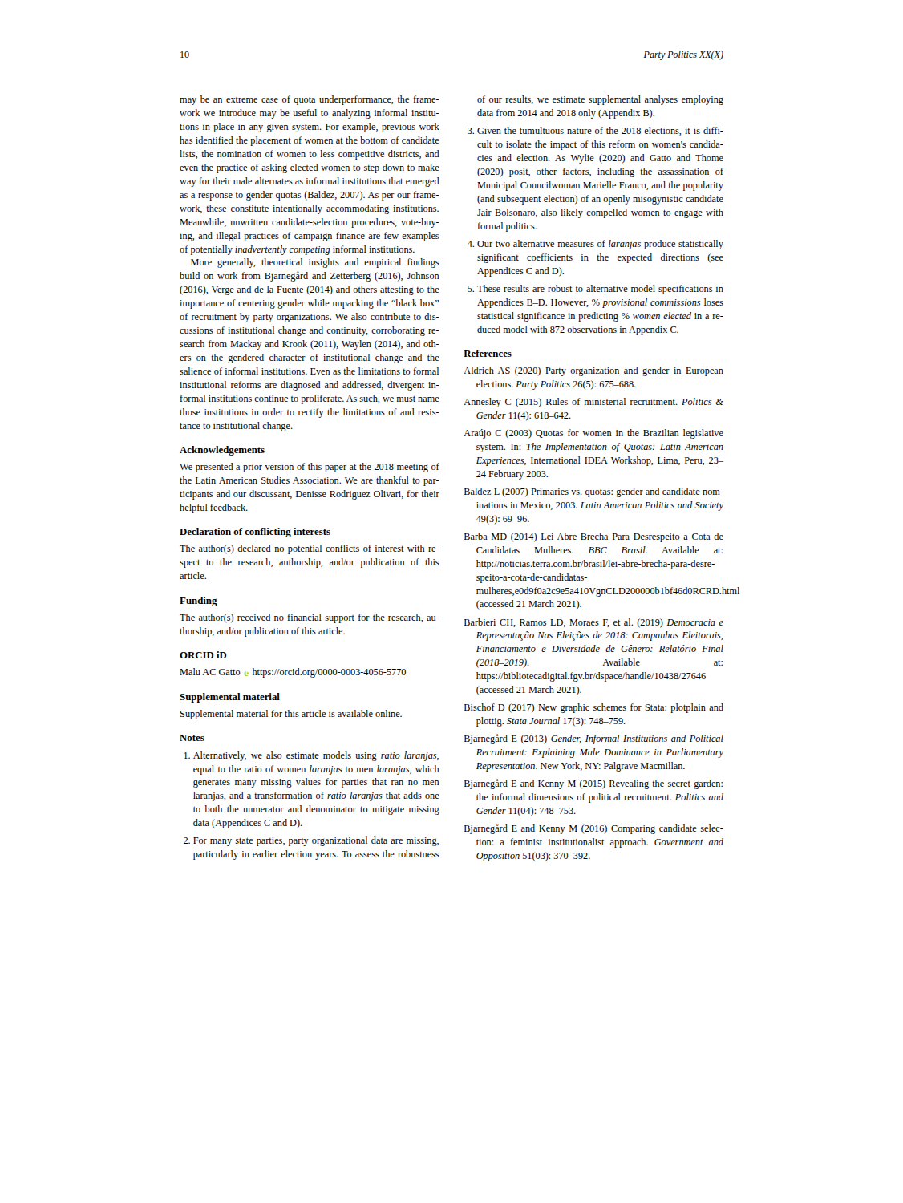10 Party Politics XX(X)
may be an extreme case of quota underperformance, the framework we introduce may be useful to analyzing informal institutions in place in any given system. For example, previous work has identified the placement of women at the bottom of candidate lists, the nomination of women to less competitive districts, and even the practice of asking elected women to step down to make way for their male alternates as informal institutions that emerged as a response to gender quotas (Baldez, 2007). As per our framework, these constitute intentionally accommodating institutions. Meanwhile, unwritten candidate-selection procedures, vote-buying, and illegal practices of campaign finance are few examples of potentially inadvertently competing informal institutions.
More generally, theoretical insights and empirical findings build on work from Bjarnegård and Zetterberg (2016), Johnson (2016), Verge and de la Fuente (2014) and others attesting to the importance of centering gender while unpacking the “black box” of recruitment by party organizations. We also contribute to discussions of institutional change and continuity, corroborating research from Mackay and Krook (2011), Waylen (2014), and others on the gendered character of institutional change and the salience of informal institutions. Even as the limitations to formal institutional reforms are diagnosed and addressed, divergent informal institutions continue to proliferate. As such, we must name those institutions in order to rectify the limitations of and resistance to institutional change.
Acknowledgements
We presented a prior version of this paper at the 2018 meeting of the Latin American Studies Association. We are thankful to participants and our discussant, Denisse Rodriguez Olivari, for their helpful feedback.
Declaration of conflicting interests
The author(s) declared no potential conflicts of interest with respect to the research, authorship, and/or publication of this article.
Funding
The author(s) received no financial support for the research, authorship, and/or publication of this article.
ORCID iD
Malu AC Gatto iD https://orcid.org/0000-0003-4056-5770
Supplemental material
Supplemental material for this article is available online.
Notes
Alternatively, we also estimate models using ratio laranjas, equal to the ratio of women laranjas to men laranjas, which generates many missing values for parties that ran no men laranjas, and a transformation of ratio laranjas that adds one to both the numerator and denominator to mitigate missing data (Appendices C and D).
For many state parties, party organizational data are missing, particularly in earlier election years. To assess the robustness of our results, we estimate supplemental analyses employing data from 2014 and 2018 only (Appendix B).
Given the tumultuous nature of the 2018 elections, it is difficult to isolate the impact of this reform on women's candidacies and election. As Wylie (2020) and Gatto and Thome (2020) posit, other factors, including the assassination of Municipal Councilwoman Marielle Franco, and the popularity (and subsequent election) of an openly misogynistic candidate Jair Bolsonaro, also likely compelled women to engage with formal politics.
Our two alternative measures of laranjas produce statistically significant coefficients in the expected directions (see Appendices C and D).
These results are robust to alternative model specifications in Appendices B–D. However, % provisional commissions loses statistical significance in predicting % women elected in a reduced model with 872 observations in Appendix C.
References
Aldrich AS (2020) Party organization and gender in European elections. Party Politics 26(5): 675–688.
Annesley C (2015) Rules of ministerial recruitment. Politics & Gender 11(4): 618–642.
Araújo C (2003) Quotas for women in the Brazilian legislative system. In: The Implementation of Quotas: Latin American Experiences, International IDEA Workshop, Lima, Peru, 23–24 February 2003.
Baldez L (2007) Primaries vs. quotas: gender and candidate nominations in Mexico, 2003. Latin American Politics and Society 49(3): 69–96.
Barba MD (2014) Lei Abre Brecha Para Desrespeito a Cota de Candidatas Mulheres. BBC Brasil. Available at: http://noticias.terra.com.br/brasil/lei-abre-brecha-para-desrespeito-a-cota-de-candidatas-mulheres,e0d9f0a2c9e5a410VgnCLD200000b1bf46d0RCRD.html (accessed 21 March 2021).
Barbieri CH, Ramos LD, Moraes F, et al. (2019) Democracia e Representação Nas Eleições de 2018: Campanhas Eleitorais, Financiamento e Diversidade de Gênero: Relatório Final (2018–2019). Available at: https://bibliotecadigital.fgv.br/dspace/handle/10438/27646 (accessed 21 March 2021).
Bischof D (2017) New graphic schemes for Stata: plotplain and plottig. Stata Journal 17(3): 748–759.
Bjarnegård E (2013) Gender, Informal Institutions and Political Recruitment: Explaining Male Dominance in Parliamentary Representation. New York, NY: Palgrave Macmillan.
Bjarnegård E and Kenny M (2015) Revealing the secret garden: the informal dimensions of political recruitment. Politics and Gender 11(04): 748–753.
Bjarnegård E and Kenny M (2016) Comparing candidate selection: a feminist institutionalist approach. Government and Opposition 51(03): 370–392.